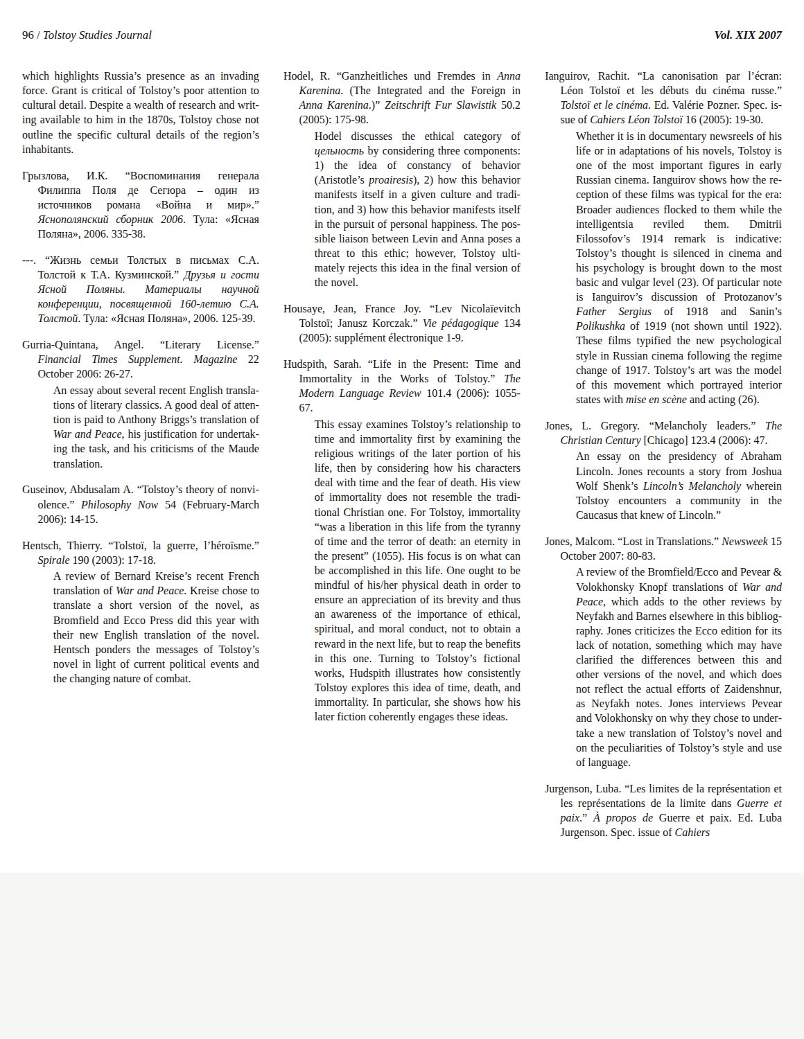96 / Tolstoy Studies Journal Vol. XIX 2007
which highlights Russia’s presence as an invading force. Grant is critical of Tolstoy’s poor attention to cultural detail. Despite a wealth of research and writing available to him in the 1870s, Tolstoy chose not outline the specific cultural details of the region’s inhabitants.
Грызлова, И.К. “Воспоминания генерала Филиппа Поля де Сегюра – один из источников романа «Война и мир».” Яснополянский сборник 2006. Тула: «Ясная Поляна», 2006. 335-38.
---. “Жизнь семьи Толстых в письмах С.А. Толстой к Т.А. Кузминской.” Друзья и гости Ясной Поляны. Материалы научной конференции, посвященной 160-летию С.А. Толстой. Тула: «Ясная Поляна», 2006. 125-39.
Gurria-Quintana, Angel. “Literary License.” Financial Times Supplement. Magazine 22 October 2006: 26-27. An essay about several recent English translations of literary classics. A good deal of attention is paid to Anthony Briggs’s translation of War and Peace, his justification for undertaking the task, and his criticisms of the Maude translation.
Guseinov, Abdusalam A. “Tolstoy’s theory of nonviolence.” Philosophy Now 54 (February-March 2006): 14-15.
Hentsch, Thierry. “Tolstoï, la guerre, l’héroïsme.” Spirale 190 (2003): 17-18. A review of Bernard Kreise’s recent French translation of War and Peace. Kreise chose to translate a short version of the novel, as Bromfield and Ecco Press did this year with their new English translation of the novel. Hentsch ponders the messages of Tolstoy’s novel in light of current political events and the changing nature of combat.
Hodel, R. “Ganzheitliches und Fremdes in Anna Karenina. (The Integrated and the Foreign in Anna Karenina.)” Zeitschrift Fur Slawistik 50.2 (2005): 175-98. Hodel discusses the ethical category of цельность by considering three components: 1) the idea of constancy of behavior (Aristotle’s proairesis), 2) how this behavior manifests itself in a given culture and tradition, and 3) how this behavior manifests itself in the pursuit of personal happiness. The possible liaison between Levin and Anna poses a threat to this ethic; however, Tolstoy ultimately rejects this idea in the final version of the novel.
Housaye, Jean, France Joy. “Lev Nicolaïevitch Tolstoï; Janusz Korczak.” Vie pédagogique 134 (2005): supplément électronique 1-9.
Hudspith, Sarah. “Life in the Present: Time and Immortality in the Works of Tolstoy.” The Modern Language Review 101.4 (2006): 1055-67. This essay examines Tolstoy’s relationship to time and immortality first by examining the religious writings of the later portion of his life, then by considering how his characters deal with time and the fear of death. His view of immortality does not resemble the traditional Christian one. For Tolstoy, immortality “was a liberation in this life from the tyranny of time and the terror of death: an eternity in the present” (1055). His focus is on what can be accomplished in this life. One ought to be mindful of his/her physical death in order to ensure an appreciation of its brevity and thus an awareness of the importance of ethical, spiritual, and moral conduct, not to obtain a reward in the next life, but to reap the benefits in this one. Turning to Tolstoy’s fictional works, Hudspith illustrates how consistently Tolstoy explores this idea of time, death, and immortality. In particular, she shows how his later fiction coherently engages these ideas.
Ianguirov, Rachit. “La canonisation par l’écran: Léon Tolstoï et les débuts du cinéma russe.” Tolstoï et le cinéma. Ed. Valérie Pozner. Spec. issue of Cahiers Léon Tolstoï 16 (2005): 19-30. Whether it is in documentary newsreels of his life or in adaptations of his novels, Tolstoy is one of the most important figures in early Russian cinema. Ianguirov shows how the reception of these films was typical for the era: Broader audiences flocked to them while the intelligentsia reviled them. Dmitrii Filossofov’s 1914 remark is indicative: Tolstoy’s thought is silenced in cinema and his psychology is brought down to the most basic and vulgar level (23). Of particular note is Ianguirov’s discussion of Protozanov’s Father Sergius of 1918 and Sanin’s Polikushka of 1919 (not shown until 1922). These films typified the new psychological style in Russian cinema following the regime change of 1917. Tolstoy’s art was the model of this movement which portrayed interior states with mise en scène and acting (26).
Jones, L. Gregory. “Melancholy leaders.” The Christian Century [Chicago] 123.4 (2006): 47. An essay on the presidency of Abraham Lincoln. Jones recounts a story from Joshua Wolf Shenk’s Lincoln’s Melancholy wherein Tolstoy encounters a community in the Caucasus that knew of Lincoln.”
Jones, Malcom. “Lost in Translations.” Newsweek 15 October 2007: 80-83. A review of the Bromfield/Ecco and Pevear & Volokhonsky Knopf translations of War and Peace, which adds to the other reviews by Neyfakh and Barnes elsewhere in this bibliography. Jones criticizes the Ecco edition for its lack of notation, something which may have clarified the differences between this and other versions of the novel, and which does not reflect the actual efforts of Zaidenshnur, as Neyfakh notes. Jones interviews Pevear and Volokhonsky on why they chose to undertake a new translation of Tolstoy’s novel and on the peculiarities of Tolstoy’s style and use of language.
Jurgenson, Luba. “Les limites de la représentation et les représentations de la limite dans Guerre et paix.” À propos de Guerre et paix. Ed. Luba Jurgenson. Spec. issue of Cahiers